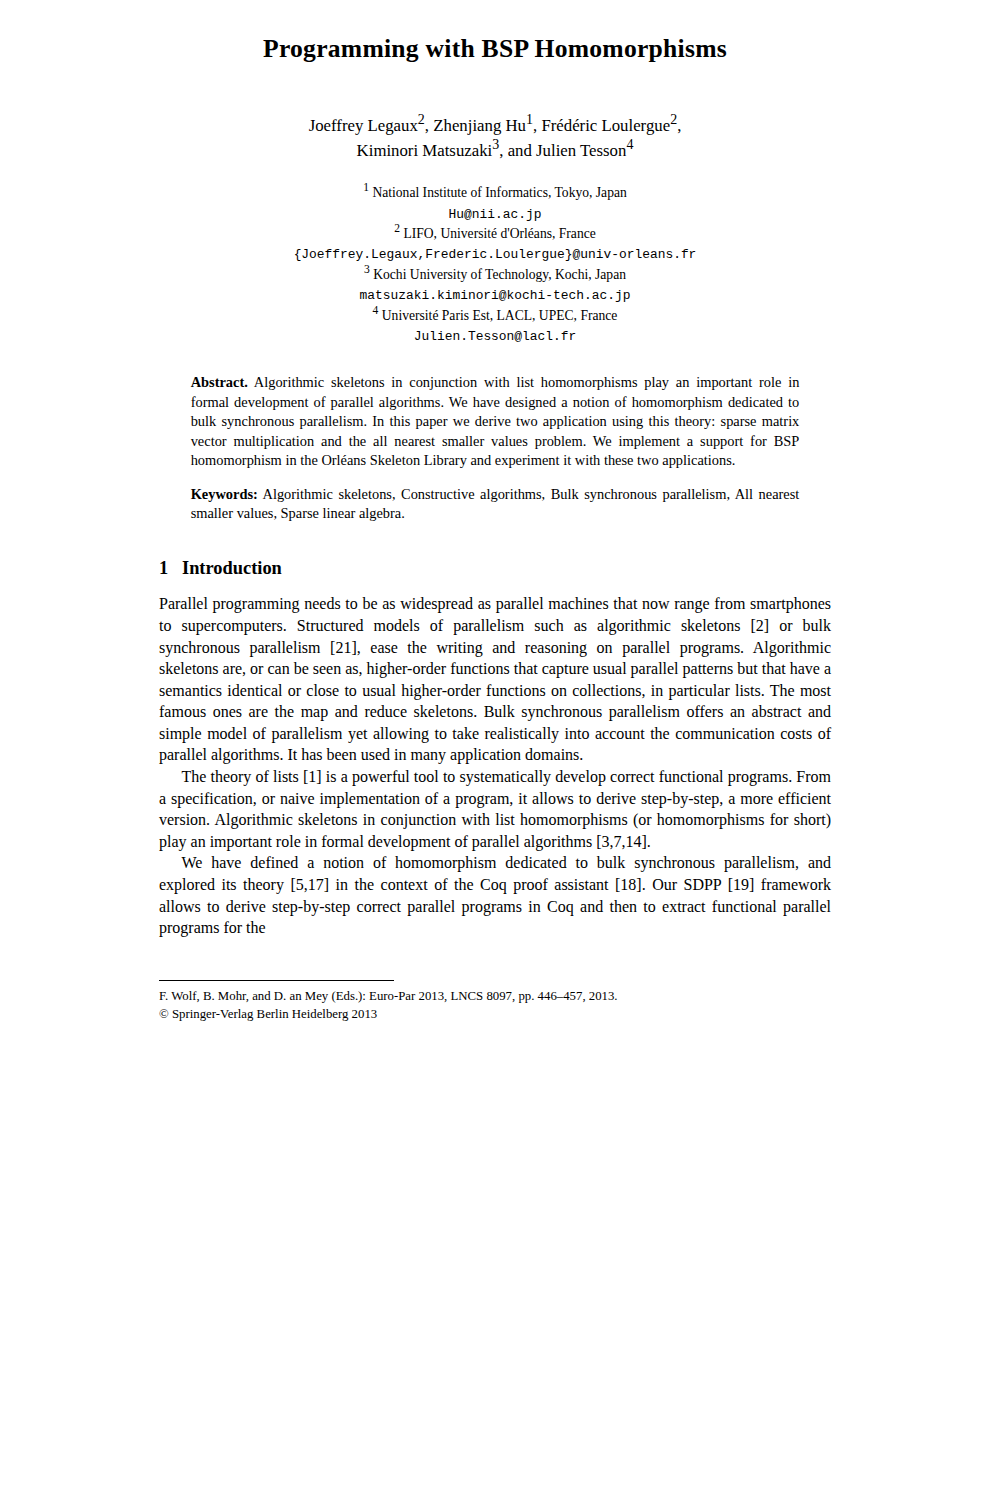Programming with BSP Homomorphisms
Joeffrey Legaux2, Zhenjiang Hu1, Frédéric Loulergue2,
Kiminori Matsuzaki3, and Julien Tesson4
1 National Institute of Informatics, Tokyo, Japan
Hu@nii.ac.jp
2 LIFO, Université d'Orléans, France
{Joeffrey.Legaux,Frederic.Loulergue}@univ-orleans.fr
3 Kochi University of Technology, Kochi, Japan
matsuzaki.kiminori@kochi-tech.ac.jp
4 Université Paris Est, LACL, UPEC, France
Julien.Tesson@lacl.fr
Abstract. Algorithmic skeletons in conjunction with list homomorphisms play an important role in formal development of parallel algorithms. We have designed a notion of homomorphism dedicated to bulk synchronous parallelism. In this paper we derive two application using this theory: sparse matrix vector multiplication and the all nearest smaller values problem. We implement a support for BSP homomorphism in the Orléans Skeleton Library and experiment it with these two applications.
Keywords: Algorithmic skeletons, Constructive algorithms, Bulk synchronous parallelism, All nearest smaller values, Sparse linear algebra.
1 Introduction
Parallel programming needs to be as widespread as parallel machines that now range from smartphones to supercomputers. Structured models of parallelism such as algorithmic skeletons [2] or bulk synchronous parallelism [21], ease the writing and reasoning on parallel programs. Algorithmic skeletons are, or can be seen as, higher-order functions that capture usual parallel patterns but that have a semantics identical or close to usual higher-order functions on collections, in particular lists. The most famous ones are the map and reduce skeletons. Bulk synchronous parallelism offers an abstract and simple model of parallelism yet allowing to take realistically into account the communication costs of parallel algorithms. It has been used in many application domains.
The theory of lists [1] is a powerful tool to systematically develop correct functional programs. From a specification, or naive implementation of a program, it allows to derive step-by-step, a more efficient version. Algorithmic skeletons in conjunction with list homomorphisms (or homomorphisms for short) play an important role in formal development of parallel algorithms [3,7,14].
We have defined a notion of homomorphism dedicated to bulk synchronous parallelism, and explored its theory [5,17] in the context of the Coq proof assistant [18]. Our SDPP [19] framework allows to derive step-by-step correct parallel programs in Coq and then to extract functional parallel programs for the
F. Wolf, B. Mohr, and D. an Mey (Eds.): Euro-Par 2013, LNCS 8097, pp. 446–457, 2013.
© Springer-Verlag Berlin Heidelberg 2013